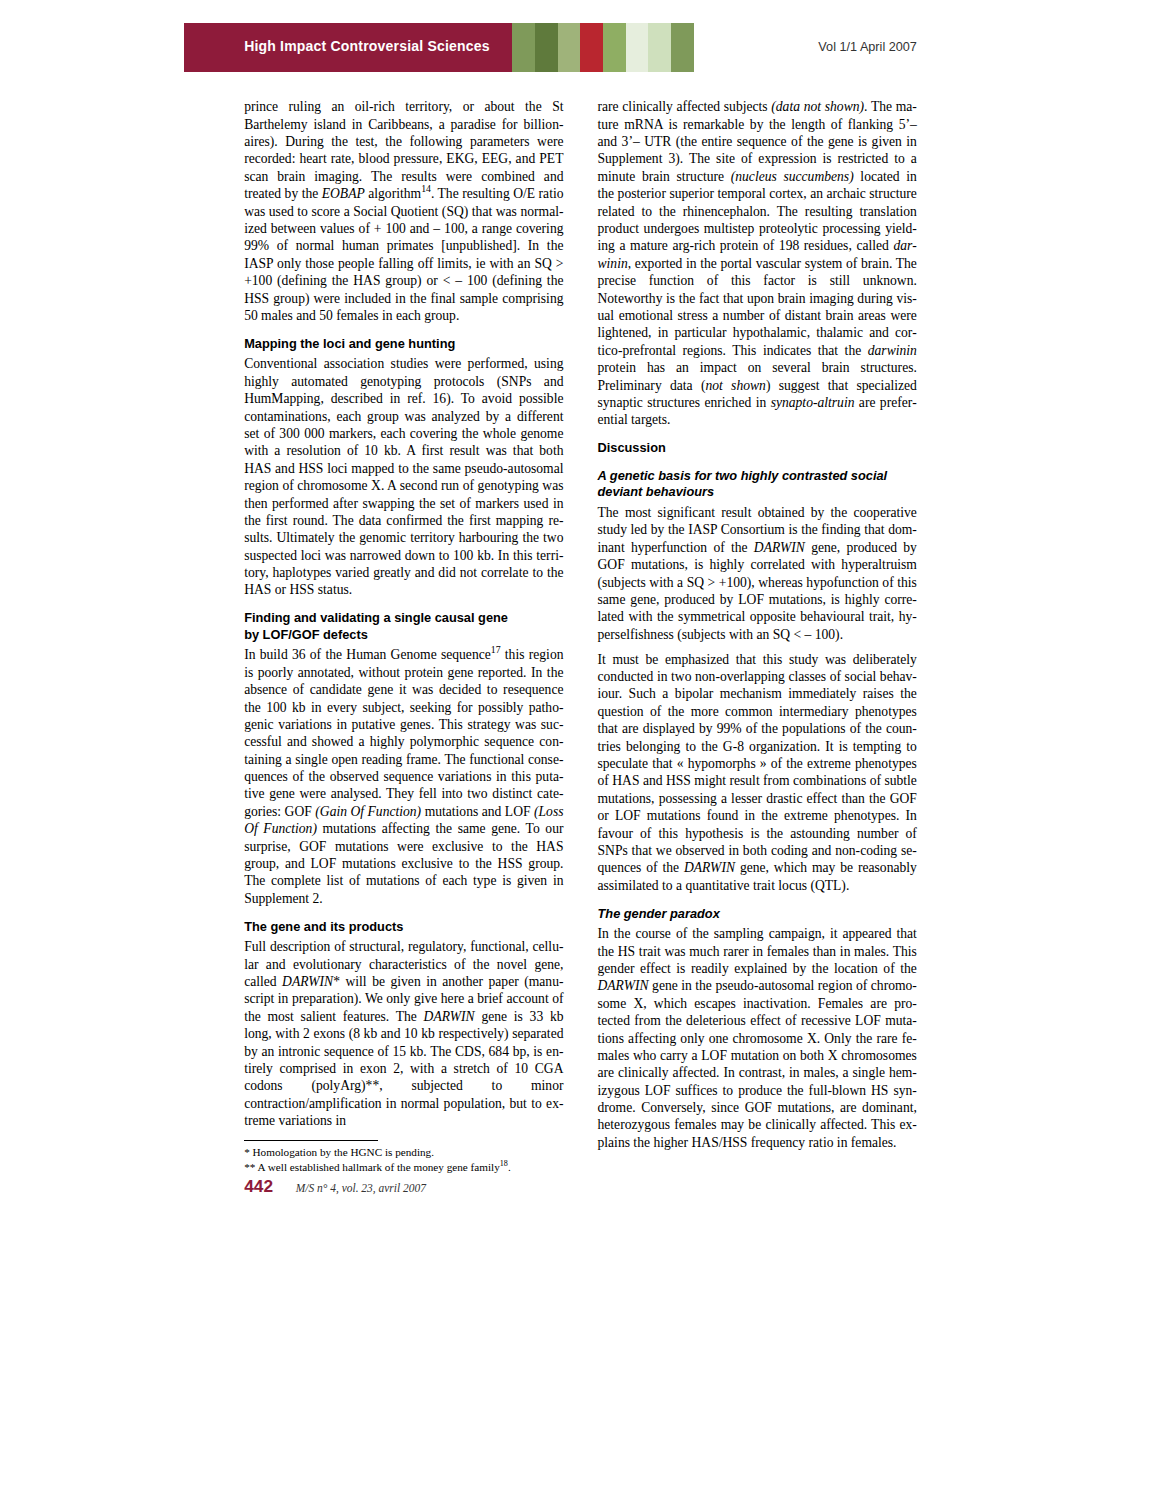High Impact Controversial Sciences
Vol 1/1 April 2007
prince ruling an oil-rich territory, or about the St Barthelemy island in Caribbeans, a paradise for billionaires). During the test, the following parameters were recorded: heart rate, blood pressure, EKG, EEG, and PET scan brain imaging. The results were combined and treated by the EOBAP algorithm14. The resulting O/E ratio was used to score a Social Quotient (SQ) that was normalized between values of + 100 and – 100, a range covering 99% of normal human primates [unpublished]. In the IASP only those people falling off limits, ie with an SQ > +100 (defining the HAS group) or < – 100 (defining the HSS group) were included in the final sample comprising 50 males and 50 females in each group.
Mapping the loci and gene hunting
Conventional association studies were performed, using highly automated genotyping protocols (SNPs and HumMapping, described in ref. 16). To avoid possible contaminations, each group was analyzed by a different set of 300 000 markers, each covering the whole genome with a resolution of 10 kb. A first result was that both HAS and HSS loci mapped to the same pseudo-autosomal region of chromosome X. A second run of genotyping was then performed after swapping the set of markers used in the first round. The data confirmed the first mapping results. Ultimately the genomic territory harbouring the two suspected loci was narrowed down to 100 kb. In this territory, haplotypes varied greatly and did not correlate to the HAS or HSS status.
Finding and validating a single causal gene
by LOF/GOF defects
In build 36 of the Human Genome sequence17 this region is poorly annotated, without protein gene reported. In the absence of candidate gene it was decided to resequence the 100 kb in every subject, seeking for possibly pathogenic variations in putative genes. This strategy was successful and showed a highly polymorphic sequence containing a single open reading frame. The functional consequences of the observed sequence variations in this putative gene were analysed. They fell into two distinct categories: GOF (Gain Of Function) mutations and LOF (Loss Of Function) mutations affecting the same gene. To our surprise, GOF mutations were exclusive to the HAS group, and LOF mutations exclusive to the HSS group. The complete list of mutations of each type is given in Supplement 2.
The gene and its products
Full description of structural, regulatory, functional, cellular and evolutionary characteristics of the novel gene, called DARWIN* will be given in another paper (manuscript in preparation). We only give here a brief account of the most salient features. The DARWIN gene is 33 kb long, with 2 exons (8 kb and 10 kb respectively) separated by an intronic sequence of 15 kb. The CDS, 684 bp, is entirely comprised in exon 2, with a stretch of 10 CGA codons (polyArg)**, subjected to minor contraction/amplification in normal population, but to extreme variations in
* Homologation by the HGNC is pending.
** A well established hallmark of the money gene family18.
rare clinically affected subjects (data not shown). The mature mRNA is remarkable by the length of flanking 5’– and 3’– UTR (the entire sequence of the gene is given in Supplement 3). The site of expression is restricted to a minute brain structure (nucleus succumbens) located in the posterior superior temporal cortex, an archaic structure related to the rhinencephalon. The resulting translation product undergoes multistep proteolytic processing yielding a mature arg-rich protein of 198 residues, called darwinin, exported in the portal vascular system of brain. The precise function of this factor is still unknown. Noteworthy is the fact that upon brain imaging during visual emotional stress a number of distant brain areas were lightened, in particular hypothalamic, thalamic and cortico-prefrontal regions. This indicates that the darwinin protein has an impact on several brain structures. Preliminary data (not shown) suggest that specialized synaptic structures enriched in synapto-altruin are preferential targets.
Discussion
A genetic basis for two highly contrasted social
deviant behaviours
The most significant result obtained by the cooperative study led by the IASP Consortium is the finding that dominant hyperfunction of the DARWIN gene, produced by GOF mutations, is highly correlated with hyperaltruism (subjects with a SQ > +100), whereas hypofunction of this same gene, produced by LOF mutations, is highly correlated with the symmetrical opposite behavioural trait, hyperselfishness (subjects with an SQ < – 100).
It must be emphasized that this study was deliberately conducted in two non-overlapping classes of social behaviour. Such a bipolar mechanism immediately raises the question of the more common intermediary phenotypes that are displayed by 99% of the populations of the countries belonging to the G-8 organization. It is tempting to speculate that « hypomorphs » of the extreme phenotypes of HAS and HSS might result from combinations of subtle mutations, possessing a lesser drastic effect than the GOF or LOF mutations found in the extreme phenotypes. In favour of this hypothesis is the astounding number of SNPs that we observed in both coding and non-coding sequences of the DARWIN gene, which may be reasonably assimilated to a quantitative trait locus (QTL).
The gender paradox
In the course of the sampling campaign, it appeared that the HS trait was much rarer in females than in males. This gender effect is readily explained by the location of the DARWIN gene in the pseudo-autosomal region of chromosome X, which escapes inactivation. Females are protected from the deleterious effect of recessive LOF mutations affecting only one chromosome X. Only the rare females who carry a LOF mutation on both X chromosomes are clinically affected. In contrast, in males, a single hemizygous LOF suffices to produce the full-blown HS syndrome. Conversely, since GOF mutations, are dominant, heterozygous females may be clinically affected. This explains the higher HAS/HSS frequency ratio in females.
442
M/S n° 4, vol. 23, avril 2007